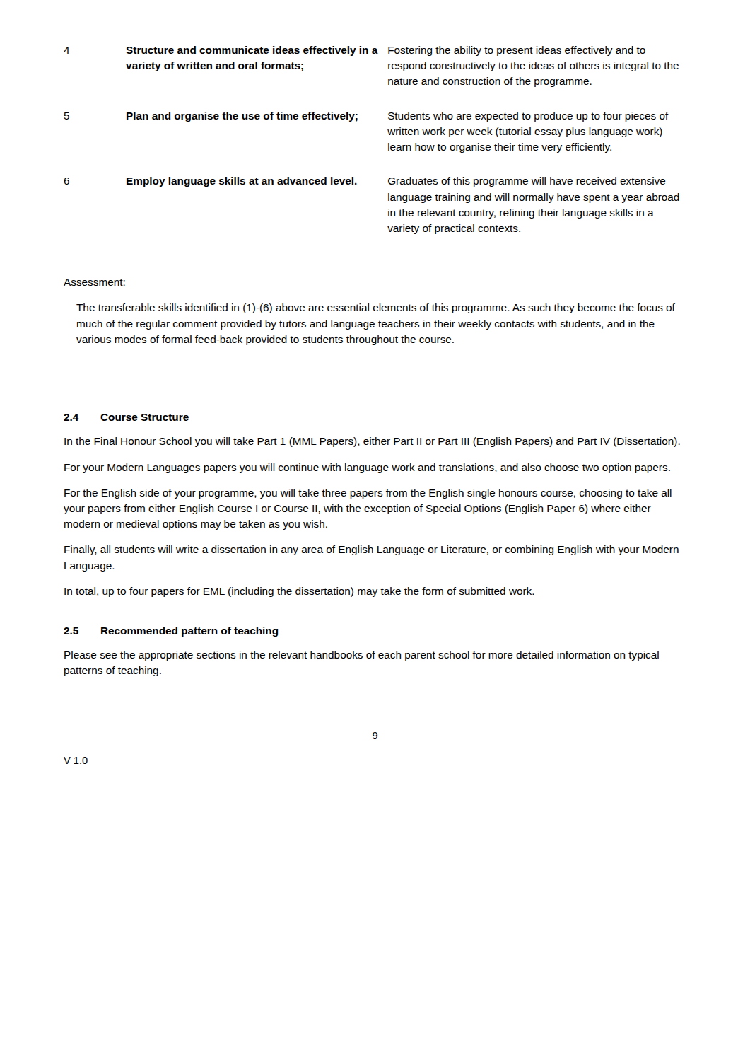| 4 | Structure and communicate ideas effectively in a variety of written and oral formats; | Fostering the ability to present ideas effectively and to respond constructively to the ideas of others is integral to the nature and construction of the programme. |
| 5 | Plan and organise the use of time effectively; | Students who are expected to produce up to four pieces of written work per week (tutorial essay plus language work) learn how to organise their time very efficiently. |
| 6 | Employ language skills at an advanced level. | Graduates of this programme will have received extensive language training and will normally have spent a year abroad in the relevant country, refining their language skills in a variety of practical contexts. |
Assessment:
The transferable skills identified in (1)-(6) above are essential elements of this programme. As such they become the focus of much of the regular comment provided by tutors and language teachers in their weekly contacts with students, and in the various modes of formal feed-back provided to students throughout the course.
2.4 Course Structure
In the Final Honour School you will take Part 1 (MML Papers), either Part II or Part III (English Papers) and Part IV (Dissertation).
For your Modern Languages papers you will continue with language work and translations, and also choose two option papers.
For the English side of your programme, you will take three papers from the English single honours course, choosing to take all your papers from either English Course I or Course II, with the exception of Special Options (English Paper 6) where either modern or medieval options may be taken as you wish.
Finally, all students will write a dissertation in any area of English Language or Literature, or combining English with your Modern Language.
In total, up to four papers for EML (including the dissertation) may take the form of submitted work.
2.5 Recommended pattern of teaching
Please see the appropriate sections in the relevant handbooks of each parent school for more detailed information on typical patterns of teaching.
9
V 1.0